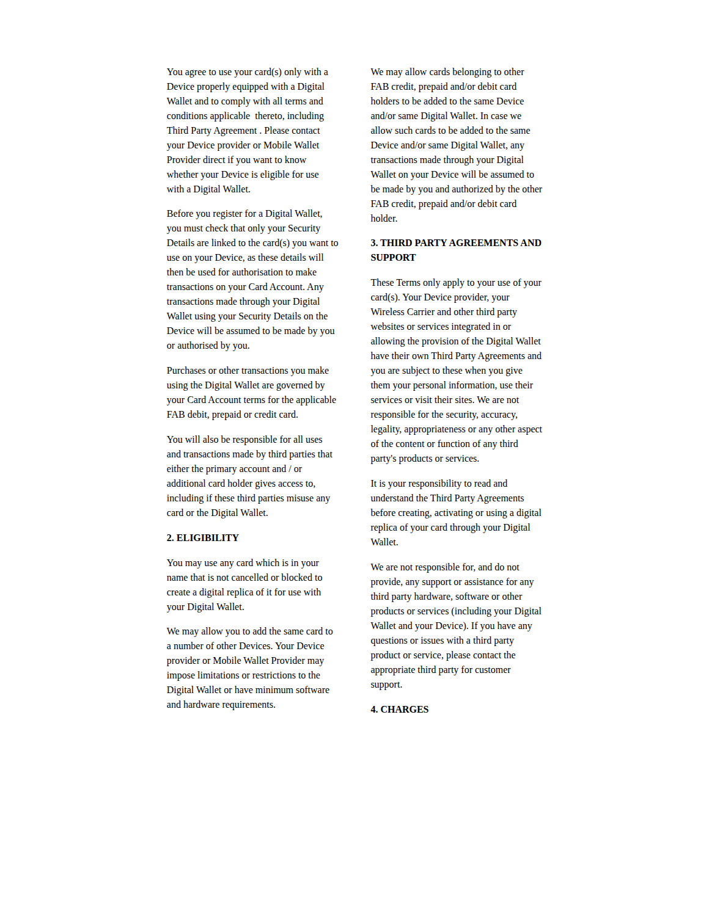You agree to use your card(s) only with a Device properly equipped with a Digital Wallet and to comply with all terms and conditions applicable thereto, including Third Party Agreement . Please contact your Device provider or Mobile Wallet Provider direct if you want to know whether your Device is eligible for use with a Digital Wallet.
Before you register for a Digital Wallet, you must check that only your Security Details are linked to the card(s) you want to use on your Device, as these details will then be used for authorisation to make transactions on your Card Account. Any transactions made through your Digital Wallet using your Security Details on the Device will be assumed to be made by you or authorised by you.
Purchases or other transactions you make using the Digital Wallet are governed by your Card Account terms for the applicable FAB debit, prepaid or credit card.
You will also be responsible for all uses and transactions made by third parties that either the primary account and / or additional card holder gives access to, including if these third parties misuse any card or the Digital Wallet.
2. ELIGIBILITY
You may use any card which is in your name that is not cancelled or blocked to create a digital replica of it for use with your Digital Wallet.
We may allow you to add the same card to a number of other Devices. Your Device provider or Mobile Wallet Provider may impose limitations or restrictions to the Digital Wallet or have minimum software and hardware requirements.
We may allow cards belonging to other FAB credit, prepaid and/or debit card holders to be added to the same Device and/or same Digital Wallet. In case we allow such cards to be added to the same Device and/or same Digital Wallet, any transactions made through your Digital Wallet on your Device will be assumed to be made by you and authorized by the other FAB credit, prepaid and/or debit card holder.
3. THIRD PARTY AGREEMENTS AND SUPPORT
These Terms only apply to your use of your card(s). Your Device provider, your Wireless Carrier and other third party websites or services integrated in or allowing the provision of the Digital Wallet have their own Third Party Agreements and you are subject to these when you give them your personal information, use their services or visit their sites. We are not responsible for the security, accuracy, legality, appropriateness or any other aspect of the content or function of any third party's products or services.
It is your responsibility to read and understand the Third Party Agreements before creating, activating or using a digital replica of your card through your Digital Wallet.
We are not responsible for, and do not provide, any support or assistance for any third party hardware, software or other products or services (including your Digital Wallet and your Device). If you have any questions or issues with a third party product or service, please contact the appropriate third party for customer support.
4. CHARGES